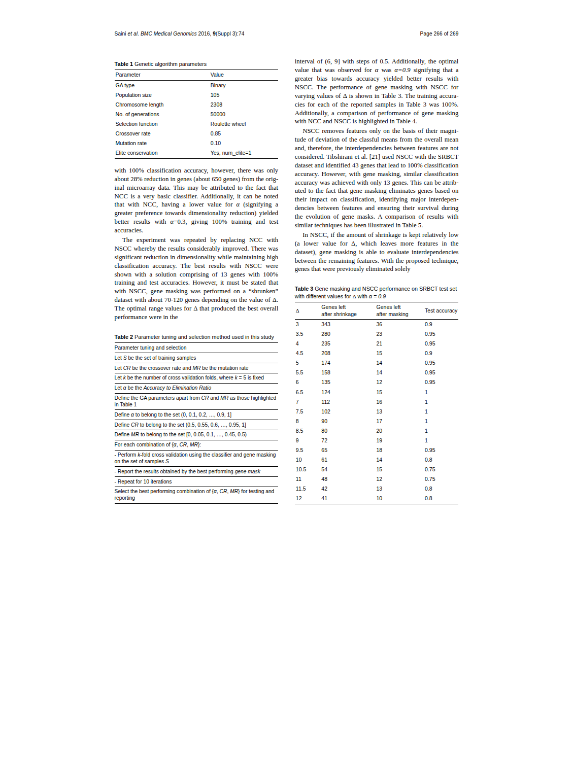Saini et al. BMC Medical Genomics 2016, 9(Suppl 3):74
Page 266 of 269
Table 1 Genetic algorithm parameters
| Parameter | Value |
| --- | --- |
| GA type | Binary |
| Population size | 105 |
| Chromosome length | 2308 |
| No. of generations | 50000 |
| Selection function | Roulette wheel |
| Crossover rate | 0.85 |
| Mutation rate | 0.10 |
| Elite conservation | Yes, num_elite=1 |
with 100% classification accuracy, however, there was only about 28% reduction in genes (about 650 genes) from the original microarray data. This may be attributed to the fact that NCC is a very basic classifier. Additionally, it can be noted that with NCC, having a lower value for α (signifying a greater preference towards dimensionality reduction) yielded better results with α=0.3, giving 100% training and test accuracies.
The experiment was repeated by replacing NCC with NSCC whereby the results considerably improved. There was significant reduction in dimensionality while maintaining high classification accuracy. The best results with NSCC were shown with a solution comprising of 13 genes with 100% training and test accuracies. However, it must be stated that with NSCC, gene masking was performed on a “shrunken” dataset with about 70-120 genes depending on the value of Δ. The optimal range values for Δ that produced the best overall performance were in the
Table 2 Parameter tuning and selection method used in this study
| Parameter tuning and selection |
| --- |
| Let S be the set of training samples |
| Let CR be the crossover rate and MR be the mutation rate |
| Let k be the number of cross validation folds, where k = 5 is fixed |
| Let α be the Accuracy to Elimination Ratio |
| Define the GA parameters apart from CR and MR as those highlighted in Table 1 |
| Define α to belong to the set (0, 0.1, 0.2, …, 0.9, 1] |
| Define CR to belong to the set (0.5, 0.55, 0.6, …, 0.95, 1] |
| Define MR to belong to the set [0, 0.05, 0.1, …, 0.45, 0.5) |
| For each combination of { α , CR , MR }: |
| - Perform k -fold cross validation using the classifier and gene masking on the set of samples S |
| - Report the results obtained by the best performing gene mask |
| - Repeat for 10 iterations |
| Select the best performing combination of { α , CR , MR } for testing and reporting |
interval of (6, 9] with steps of 0.5. Additionally, the optimal value that was observed for α was α=0.9 signifying that a greater bias towards accuracy yielded better results with NSCC. The performance of gene masking with NSCC for varying values of Δ is shown in Table 3. The training accuracies for each of the reported samples in Table 3 was 100%. Additionally, a comparison of performance of gene masking with NCC and NSCC is highlighted in Table 4.
NSCC removes features only on the basis of their magnitude of deviation of the classful means from the overall mean and, therefore, the interdependencies between features are not considered. Tibshirani et al. [21] used NSCC with the SRBCT dataset and identified 43 genes that lead to 100% classification accuracy. However, with gene masking, similar classification accuracy was achieved with only 13 genes. This can be attributed to the fact that gene masking eliminates genes based on their impact on classification, identifying major interdependencies between features and ensuring their survival during the evolution of gene masks. A comparison of results with similar techniques has been illustrated in Table 5.
In NSCC, if the amount of shrinkage is kept relatively low (a lower value for Δ, which leaves more features in the dataset), gene masking is able to evaluate interdependencies between the remaining features. With the proposed technique, genes that were previously eliminated solely
Table 3 Gene masking and NSCC performance on SRBCT test set with different values for Δ with α = 0.9
| Δ | Genes left after shrinkage | Genes left after masking | Test accuracy |
| --- | --- | --- | --- |
| 3 | 343 | 36 | 0.9 |
| 3.5 | 280 | 23 | 0.95 |
| 4 | 235 | 21 | 0.95 |
| 4.5 | 208 | 15 | 0.9 |
| 5 | 174 | 14 | 0.95 |
| 5.5 | 158 | 14 | 0.95 |
| 6 | 135 | 12 | 0.95 |
| 6.5 | 124 | 15 | 1 |
| 7 | 112 | 16 | 1 |
| 7.5 | 102 | 13 | 1 |
| 8 | 90 | 17 | 1 |
| 8.5 | 80 | 20 | 1 |
| 9 | 72 | 19 | 1 |
| 9.5 | 65 | 18 | 0.95 |
| 10 | 61 | 14 | 0.8 |
| 10.5 | 54 | 15 | 0.75 |
| 11 | 48 | 12 | 0.75 |
| 11.5 | 42 | 13 | 0.8 |
| 12 | 41 | 10 | 0.8 |